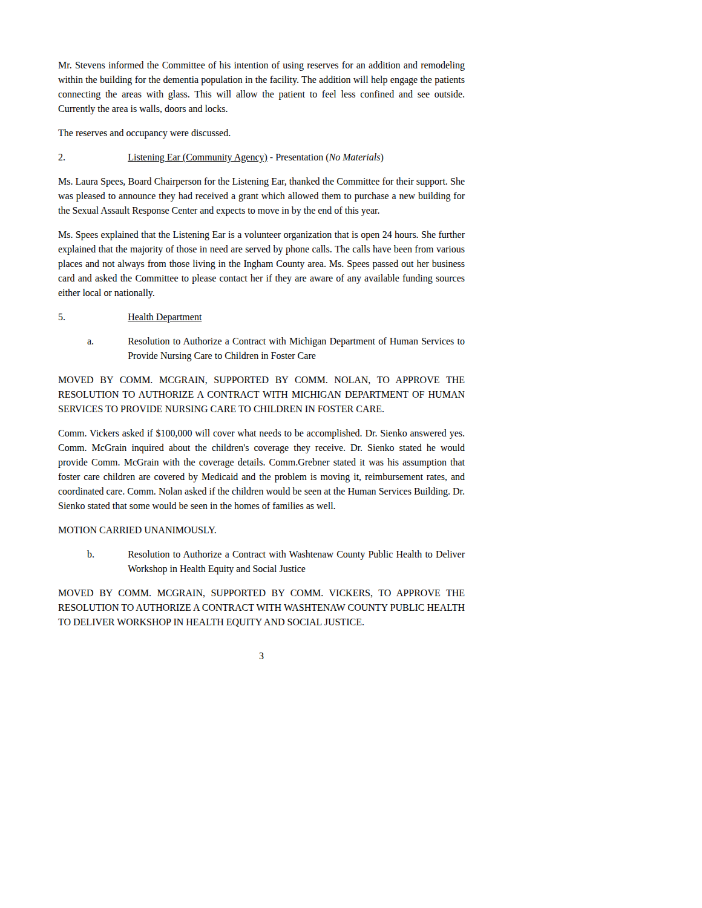Mr. Stevens informed the Committee of his intention of using reserves for an addition and remodeling within the building for the dementia population in the facility. The addition will help engage the patients connecting the areas with glass. This will allow the patient to feel less confined and see outside. Currently the area is walls, doors and locks.
The reserves and occupancy were discussed.
2.
Listening Ear (Community Agency) - Presentation (No Materials)
Ms. Laura Spees, Board Chairperson for the Listening Ear, thanked the Committee for their support. She was pleased to announce they had received a grant which allowed them to purchase a new building for the Sexual Assault Response Center and expects to move in by the end of this year.
Ms. Spees explained that the Listening Ear is a volunteer organization that is open 24 hours. She further explained that the majority of those in need are served by phone calls. The calls have been from various places and not always from those living in the Ingham County area. Ms. Spees passed out her business card and asked the Committee to please contact her if they are aware of any available funding sources either local or nationally.
5.
Health Department
a.
Resolution to Authorize a Contract with Michigan Department of Human Services to Provide Nursing Care to Children in Foster Care
MOVED BY COMM. MCGRAIN, SUPPORTED BY COMM. NOLAN, TO APPROVE THE RESOLUTION TO AUTHORIZE A CONTRACT WITH MICHIGAN DEPARTMENT OF HUMAN SERVICES TO PROVIDE NURSING CARE TO CHILDREN IN FOSTER CARE.
Comm. Vickers asked if $100,000 will cover what needs to be accomplished. Dr. Sienko answered yes. Comm. McGrain inquired about the children's coverage they receive. Dr. Sienko stated he would provide Comm. McGrain with the coverage details. Comm.Grebner stated it was his assumption that foster care children are covered by Medicaid and the problem is moving it, reimbursement rates, and coordinated care. Comm. Nolan asked if the children would be seen at the Human Services Building. Dr. Sienko stated that some would be seen in the homes of families as well.
MOTION CARRIED UNANIMOUSLY.
b.
Resolution to Authorize a Contract with Washtenaw County Public Health to Deliver Workshop in Health Equity and Social Justice
MOVED BY COMM. MCGRAIN, SUPPORTED BY COMM. VICKERS, TO APPROVE THE RESOLUTION TO AUTHORIZE A CONTRACT WITH WASHTENAW COUNTY PUBLIC HEALTH TO DELIVER WORKSHOP IN HEALTH EQUITY AND SOCIAL JUSTICE.
3